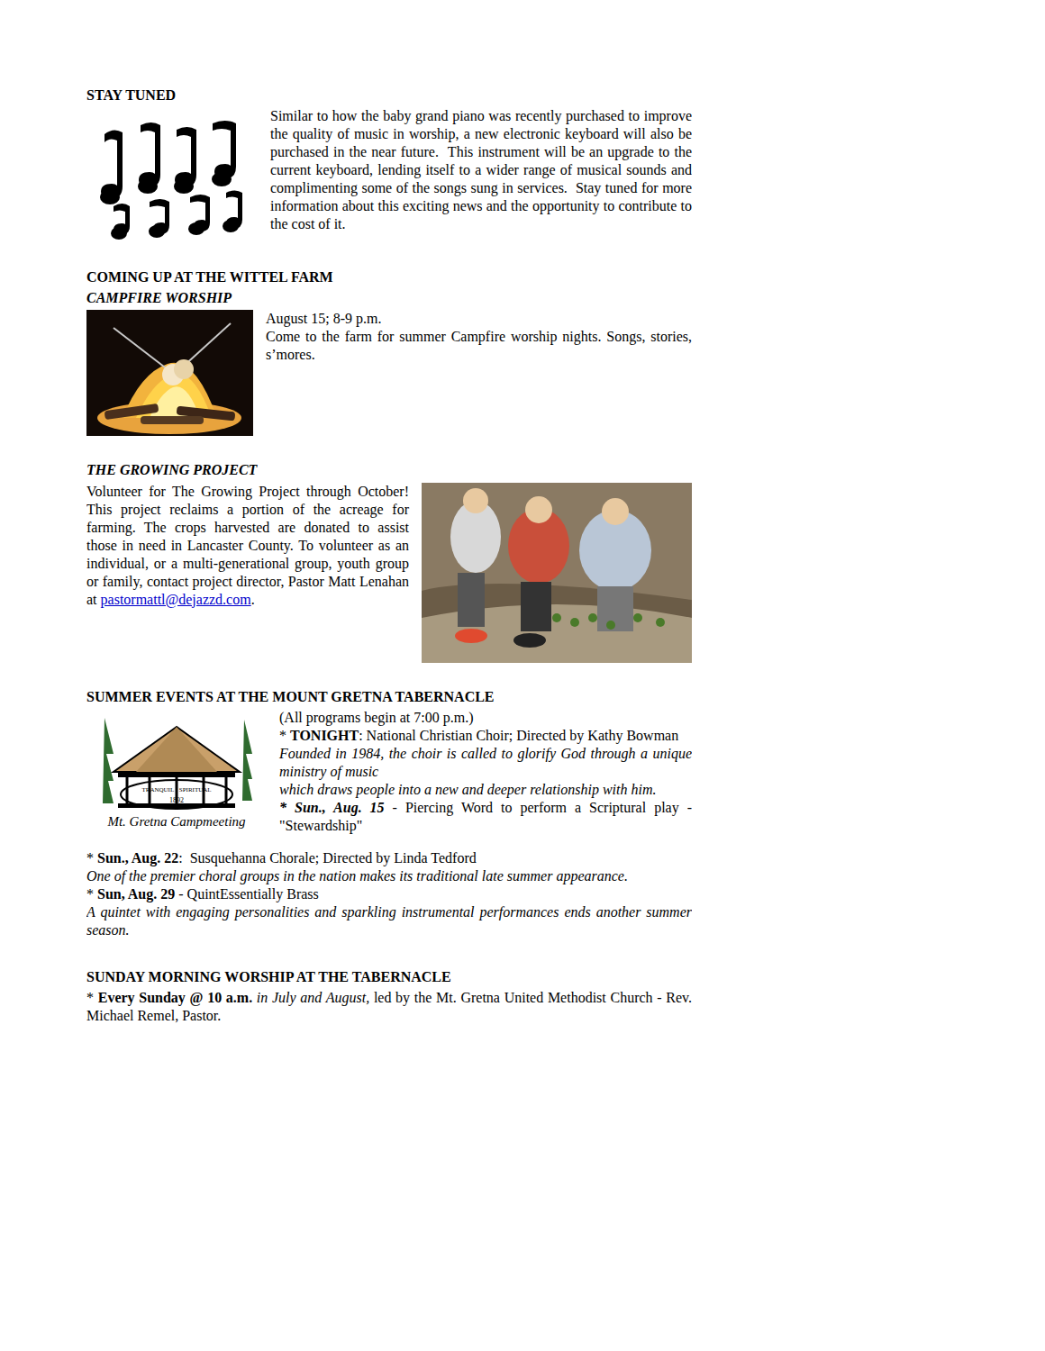Stay Tuned
Similar to how the baby grand piano was recently purchased to improve the quality of music in worship, a new electronic keyboard will also be purchased in the near future. This instrument will be an upgrade to the current keyboard, lending itself to a wider range of musical sounds and complimenting some of the songs sung in services. Stay tuned for more information about this exciting news and the opportunity to contribute to the cost of it.
Coming Up at the Wittel Farm
Campfire Worship
August 15; 8-9 p.m.
Come to the farm for summer Campfire worship nights. Songs, stories, s’mores.
The Growing Project
Volunteer for The Growing Project through October! This project reclaims a portion of the acreage for farming. The crops harvested are donated to assist those in need in Lancaster County. To volunteer as an individual, or a multi-generational group, youth group or family, contact project director, Pastor Matt Lenahan at pastormattl@dejazzd.com.
Summer Events at the Mount Gretna Tabernacle
(All programs begin at 7:00 p.m.)
* TONIGHT: National Christian Choir; Directed by Kathy Bowman
Founded in 1984, the choir is called to glorify God through a unique ministry of music
which draws people into a new and deeper relationship with him.
* Sun., Aug. 15 - Piercing Word to perform a Scriptural play - "Stewardship"
* Sun., Aug. 22: Susquehanna Chorale; Directed by Linda Tedford
One of the premier choral groups in the nation makes its traditional late summer appearance.
* Sun, Aug. 29 - QuintEssentially Brass
A quintet with engaging personalities and sparkling instrumental performances ends another summer season.
Sunday Morning Worship at the Tabernacle
* Every Sunday @ 10 a.m. in July and August, led by the Mt. Gretna United Methodist Church - Rev. Michael Remel, Pastor.